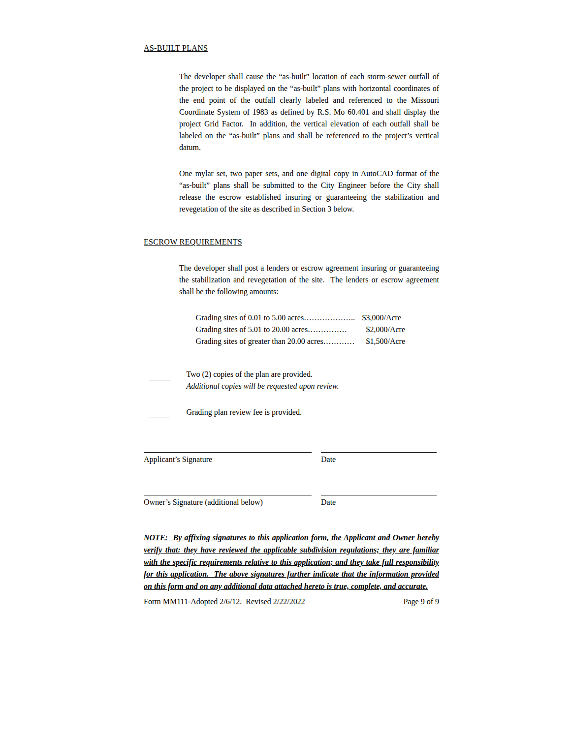AS-BUILT PLANS
The developer shall cause the “as-built” location of each storm-sewer outfall of the project to be displayed on the “as-built” plans with horizontal coordinates of the end point of the outfall clearly labeled and referenced to the Missouri Coordinate System of 1983 as defined by R.S. Mo 60.401 and shall display the project Grid Factor. In addition, the vertical elevation of each outfall shall be labeled on the “as-built” plans and shall be referenced to the project’s vertical datum.
One mylar set, two paper sets, and one digital copy in AutoCAD format of the “as-built” plans shall be submitted to the City Engineer before the City shall release the escrow established insuring or guaranteeing the stabilization and revegetation of the site as described in Section 3 below.
ESCROW REQUIREMENTS
The developer shall post a lenders or escrow agreement insuring or guaranteeing the stabilization and revegetation of the site. The lenders or escrow agreement shall be the following amounts:
| Grading sites of 0.01 to 5.00 acres……………….. | $3,000/Acre |
| Grading sites of 5.01 to 20.00 acres…………… | $2,000/Acre |
| Grading sites of greater than 20.00 acres………… | $1,500/Acre |
Two (2) copies of the plan are provided. Additional copies will be requested upon review.
Grading plan review fee is provided.
Applicant’s Signature
Date
Owner’s Signature (additional below)
Date
NOTE: By affixing signatures to this application form, the Applicant and Owner hereby verify that: they have reviewed the applicable subdivision regulations; they are familiar with the specific requirements relative to this application; and they take full responsibility for this application. The above signatures further indicate that the information provided on this form and on any additional data attached hereto is true, complete, and accurate.
Form MM111-Adopted 2/6/12. Revised 2/22/2022
Page 9 of 9